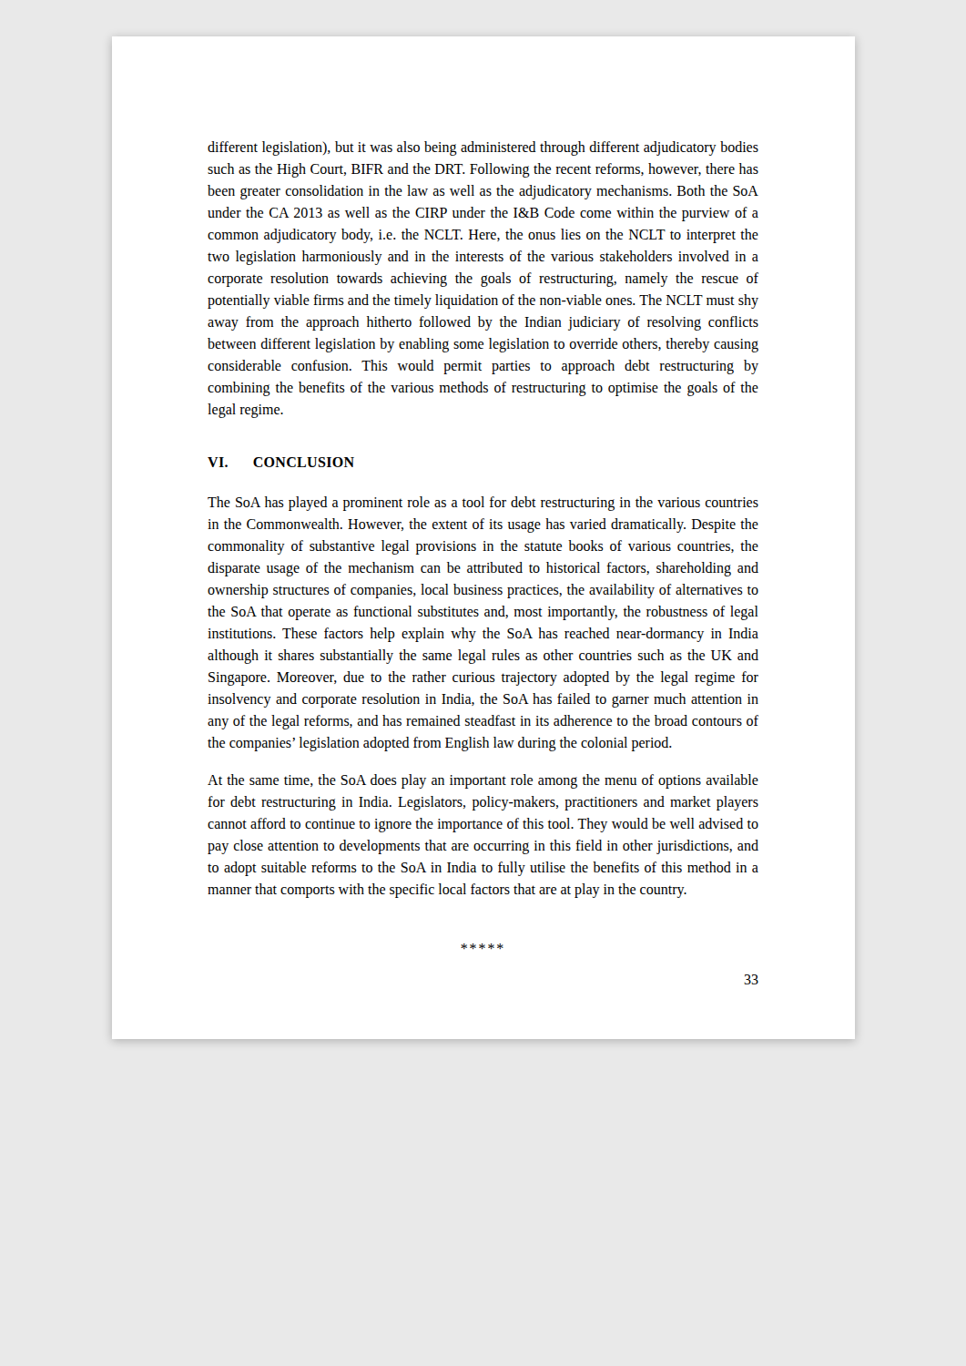different legislation), but it was also being administered through different adjudicatory bodies such as the High Court, BIFR and the DRT. Following the recent reforms, however, there has been greater consolidation in the law as well as the adjudicatory mechanisms. Both the SoA under the CA 2013 as well as the CIRP under the I&B Code come within the purview of a common adjudicatory body, i.e. the NCLT. Here, the onus lies on the NCLT to interpret the two legislation harmoniously and in the interests of the various stakeholders involved in a corporate resolution towards achieving the goals of restructuring, namely the rescue of potentially viable firms and the timely liquidation of the non-viable ones. The NCLT must shy away from the approach hitherto followed by the Indian judiciary of resolving conflicts between different legislation by enabling some legislation to override others, thereby causing considerable confusion. This would permit parties to approach debt restructuring by combining the benefits of the various methods of restructuring to optimise the goals of the legal regime.
VI. Conclusion
The SoA has played a prominent role as a tool for debt restructuring in the various countries in the Commonwealth. However, the extent of its usage has varied dramatically. Despite the commonality of substantive legal provisions in the statute books of various countries, the disparate usage of the mechanism can be attributed to historical factors, shareholding and ownership structures of companies, local business practices, the availability of alternatives to the SoA that operate as functional substitutes and, most importantly, the robustness of legal institutions. These factors help explain why the SoA has reached near-dormancy in India although it shares substantially the same legal rules as other countries such as the UK and Singapore. Moreover, due to the rather curious trajectory adopted by the legal regime for insolvency and corporate resolution in India, the SoA has failed to garner much attention in any of the legal reforms, and has remained steadfast in its adherence to the broad contours of the companies’ legislation adopted from English law during the colonial period.
At the same time, the SoA does play an important role among the menu of options available for debt restructuring in India. Legislators, policy-makers, practitioners and market players cannot afford to continue to ignore the importance of this tool. They would be well advised to pay close attention to developments that are occurring in this field in other jurisdictions, and to adopt suitable reforms to the SoA in India to fully utilise the benefits of this method in a manner that comports with the specific local factors that are at play in the country.
*****
33